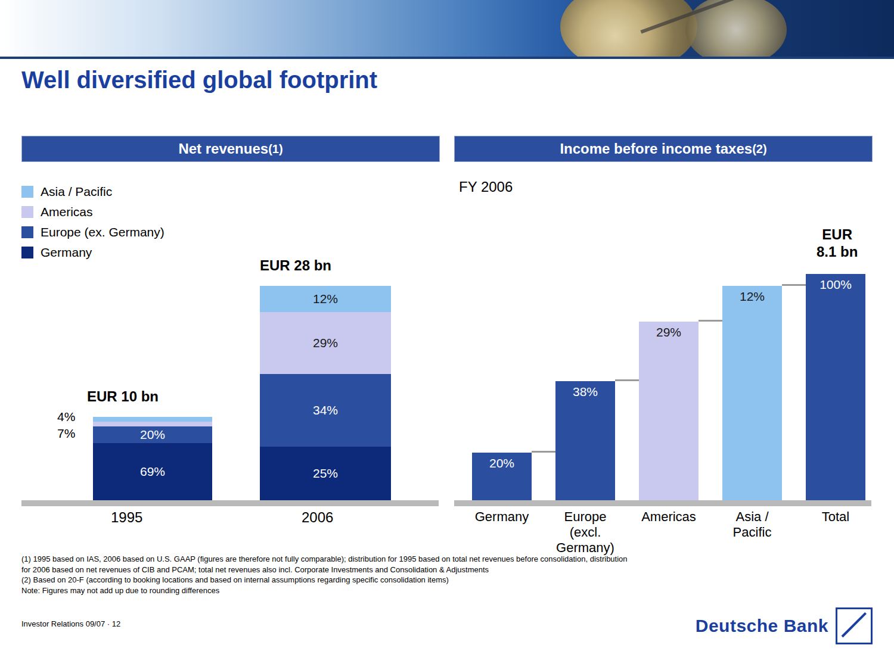Well diversified global footprint
Net revenues(1)
Income before income taxes(2)
Asia / Pacific
Americas
Europe (ex. Germany)
Germany
EUR 10 bn
EUR 28 bn
4%
7%
20%
69%
12%
29%
34%
25%
1995 2006
FY 2006
EUR
8.1 bn
20%
38%
29%
12%
100%
Germany Europe
(excl.
Germany) Americas Asia /
Pacific Total
(1) 1995 based on IAS, 2006 based on U.S. GAAP (figures are therefore not fully comparable); distribution for 1995 based on total net revenues before consolidation, distribution
for 2006 based on net revenues of CIB and PCAM; total net revenues also incl. Corporate Investments and Consolidation & Adjustments
(2) Based on 20-F (according to booking locations and based on internal assumptions regarding specific consolidation items)
Note: Figures may not add up due to rounding differences
Investor Relations 09/07 · 12
Deutsche Bank